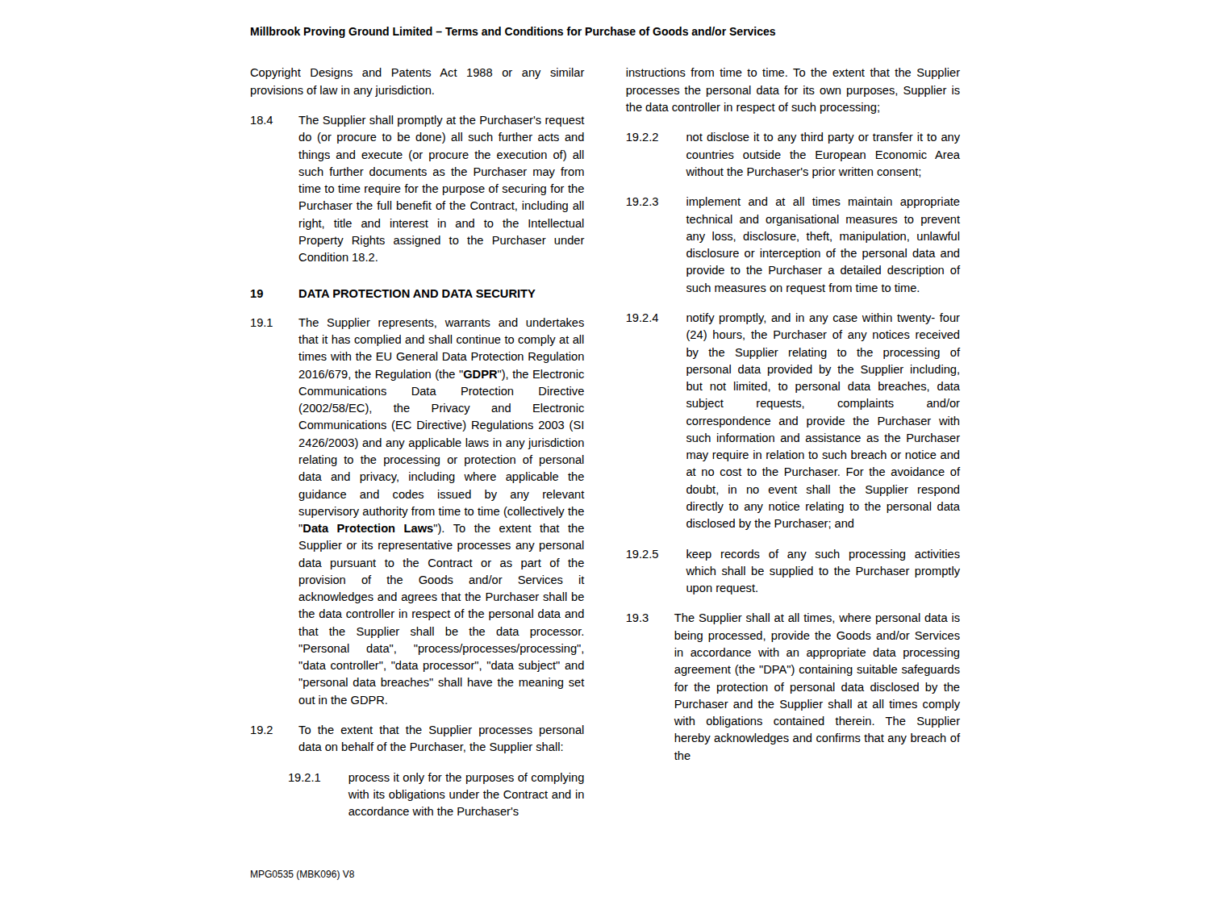Millbrook Proving Ground Limited – Terms and Conditions for Purchase of Goods and/or Services
Copyright Designs and Patents Act 1988 or any similar provisions of law in any jurisdiction.
18.4
The Supplier shall promptly at the Purchaser's request do (or procure to be done) all such further acts and things and execute (or procure the execution of) all such further documents as the Purchaser may from time to time require for the purpose of securing for the Purchaser the full benefit of the Contract, including all right, title and interest in and to the Intellectual Property Rights assigned to the Purchaser under Condition 18.2.
19
DATA PROTECTION AND DATA SECURITY
19.1
The Supplier represents, warrants and undertakes that it has complied and shall continue to comply at all times with the EU General Data Protection Regulation 2016/679, the Regulation (the "GDPR"), the Electronic Communications Data Protection Directive (2002/58/EC), the Privacy and Electronic Communications (EC Directive) Regulations 2003 (SI 2426/2003) and any applicable laws in any jurisdiction relating to the processing or protection of personal data and privacy, including where applicable the guidance and codes issued by any relevant supervisory authority from time to time (collectively the "Data Protection Laws"). To the extent that the Supplier or its representative processes any personal data pursuant to the Contract or as part of the provision of the Goods and/or Services it acknowledges and agrees that the Purchaser shall be the data controller in respect of the personal data and that the Supplier shall be the data processor. "Personal data", "process/processes/processing", "data controller", "data processor", "data subject" and "personal data breaches" shall have the meaning set out in the GDPR.
19.2
To the extent that the Supplier processes personal data on behalf of the Purchaser, the Supplier shall:
19.2.1
process it only for the purposes of complying with its obligations under the Contract and in accordance with the Purchaser's
instructions from time to time. To the extent that the Supplier processes the personal data for its own purposes, Supplier is the data controller in respect of such processing;
19.2.2
not disclose it to any third party or transfer it to any countries outside the European Economic Area without the Purchaser's prior written consent;
19.2.3
implement and at all times maintain appropriate technical and organisational measures to prevent any loss, disclosure, theft, manipulation, unlawful disclosure or interception of the personal data and provide to the Purchaser a detailed description of such measures on request from time to time.
19.2.4
notify promptly, and in any case within twenty- four (24) hours, the Purchaser of any notices received by the Supplier relating to the processing of personal data provided by the Supplier including, but not limited, to personal data breaches, data subject requests, complaints and/or correspondence and provide the Purchaser with such information and assistance as the Purchaser may require in relation to such breach or notice and at no cost to the Purchaser. For the avoidance of doubt, in no event shall the Supplier respond directly to any notice relating to the personal data disclosed by the Purchaser; and
19.2.5
keep records of any such processing activities which shall be supplied to the Purchaser promptly upon request.
19.3
The Supplier shall at all times, where personal data is being processed, provide the Goods and/or Services in accordance with an appropriate data processing agreement (the "DPA") containing suitable safeguards for the protection of personal data disclosed by the Purchaser and the Supplier shall at all times comply with obligations contained therein. The Supplier hereby acknowledges and confirms that any breach of the
MPG0535 (MBK096) V8